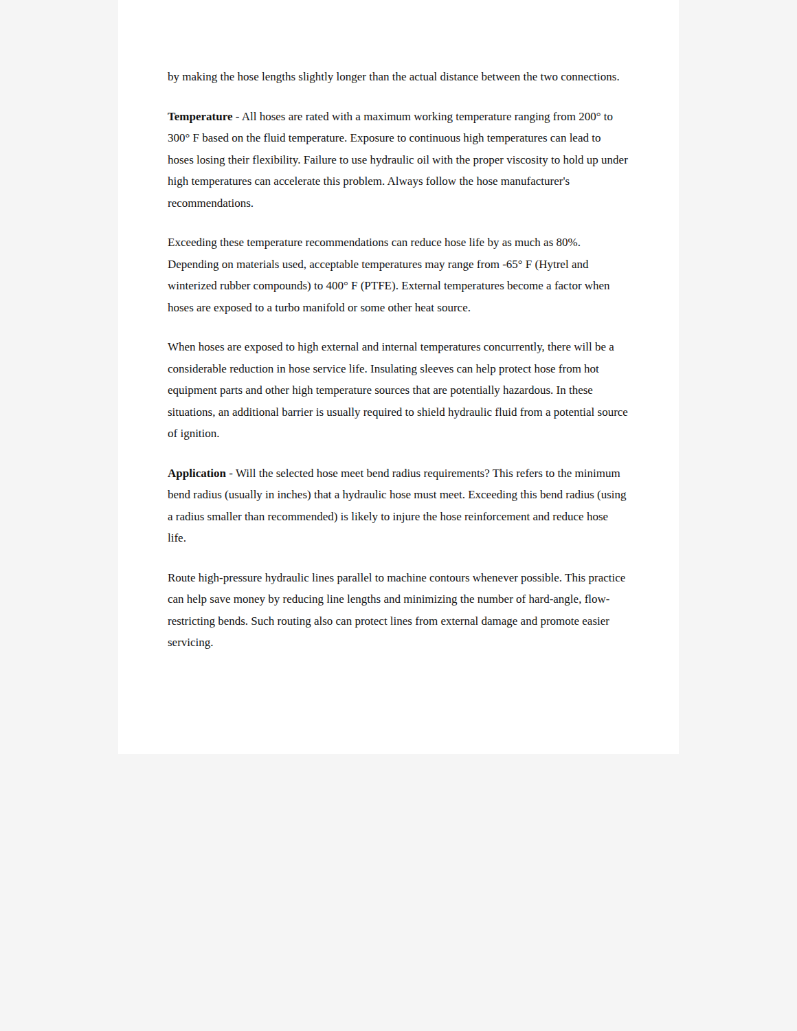by making the hose lengths slightly longer than the actual distance between the two connections.
Temperature - All hoses are rated with a maximum working temperature ranging from 200° to 300° F based on the fluid temperature. Exposure to continuous high temperatures can lead to hoses losing their flexibility. Failure to use hydraulic oil with the proper viscosity to hold up under high temperatures can accelerate this problem. Always follow the hose manufacturer's recommendations.
Exceeding these temperature recommendations can reduce hose life by as much as 80%. Depending on materials used, acceptable temperatures may range from -65° F (Hytrel and winterized rubber compounds) to 400° F (PTFE). External temperatures become a factor when hoses are exposed to a turbo manifold or some other heat source.
When hoses are exposed to high external and internal temperatures concurrently, there will be a considerable reduction in hose service life. Insulating sleeves can help protect hose from hot equipment parts and other high temperature sources that are potentially hazardous. In these situations, an additional barrier is usually required to shield hydraulic fluid from a potential source of ignition.
Application - Will the selected hose meet bend radius requirements? This refers to the minimum bend radius (usually in inches) that a hydraulic hose must meet. Exceeding this bend radius (using a radius smaller than recommended) is likely to injure the hose reinforcement and reduce hose life.
Route high-pressure hydraulic lines parallel to machine contours whenever possible. This practice can help save money by reducing line lengths and minimizing the number of hard-angle, flow-restricting bends. Such routing also can protect lines from external damage and promote easier servicing.